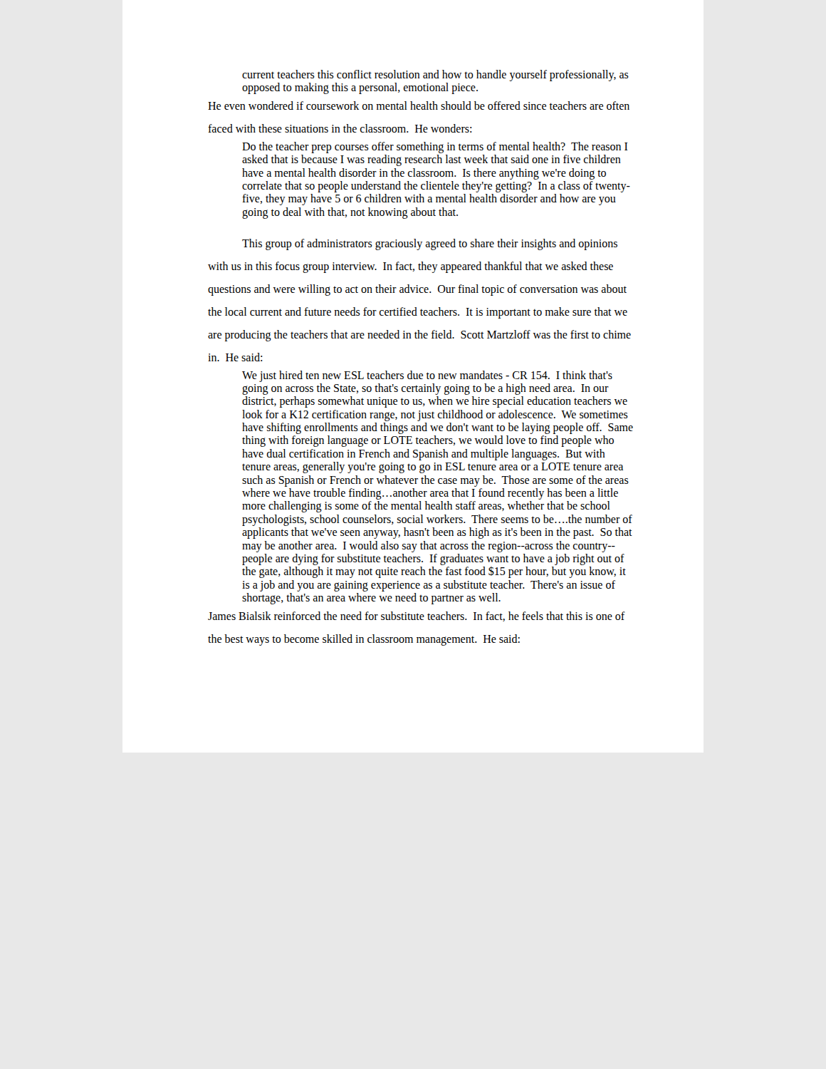current teachers this conflict resolution and how to handle yourself professionally, as opposed to making this a personal, emotional piece.
He even wondered if coursework on mental health should be offered since teachers are often faced with these situations in the classroom. He wonders:
Do the teacher prep courses offer something in terms of mental health? The reason I asked that is because I was reading research last week that said one in five children have a mental health disorder in the classroom. Is there anything we're doing to correlate that so people understand the clientele they're getting? In a class of twenty-five, they may have 5 or 6 children with a mental health disorder and how are you going to deal with that, not knowing about that.
This group of administrators graciously agreed to share their insights and opinions with us in this focus group interview. In fact, they appeared thankful that we asked these questions and were willing to act on their advice. Our final topic of conversation was about the local current and future needs for certified teachers. It is important to make sure that we are producing the teachers that are needed in the field. Scott Martzloff was the first to chime in. He said:
We just hired ten new ESL teachers due to new mandates - CR 154. I think that's going on across the State, so that's certainly going to be a high need area. In our district, perhaps somewhat unique to us, when we hire special education teachers we look for a K12 certification range, not just childhood or adolescence. We sometimes have shifting enrollments and things and we don't want to be laying people off. Same thing with foreign language or LOTE teachers, we would love to find people who have dual certification in French and Spanish and multiple languages. But with tenure areas, generally you're going to go in ESL tenure area or a LOTE tenure area such as Spanish or French or whatever the case may be. Those are some of the areas where we have trouble finding…another area that I found recently has been a little more challenging is some of the mental health staff areas, whether that be school psychologists, school counselors, social workers. There seems to be….the number of applicants that we've seen anyway, hasn't been as high as it's been in the past. So that may be another area. I would also say that across the region--across the country--people are dying for substitute teachers. If graduates want to have a job right out of the gate, although it may not quite reach the fast food $15 per hour, but you know, it is a job and you are gaining experience as a substitute teacher. There's an issue of shortage, that's an area where we need to partner as well.
James Bialsik reinforced the need for substitute teachers. In fact, he feels that this is one of the best ways to become skilled in classroom management. He said: